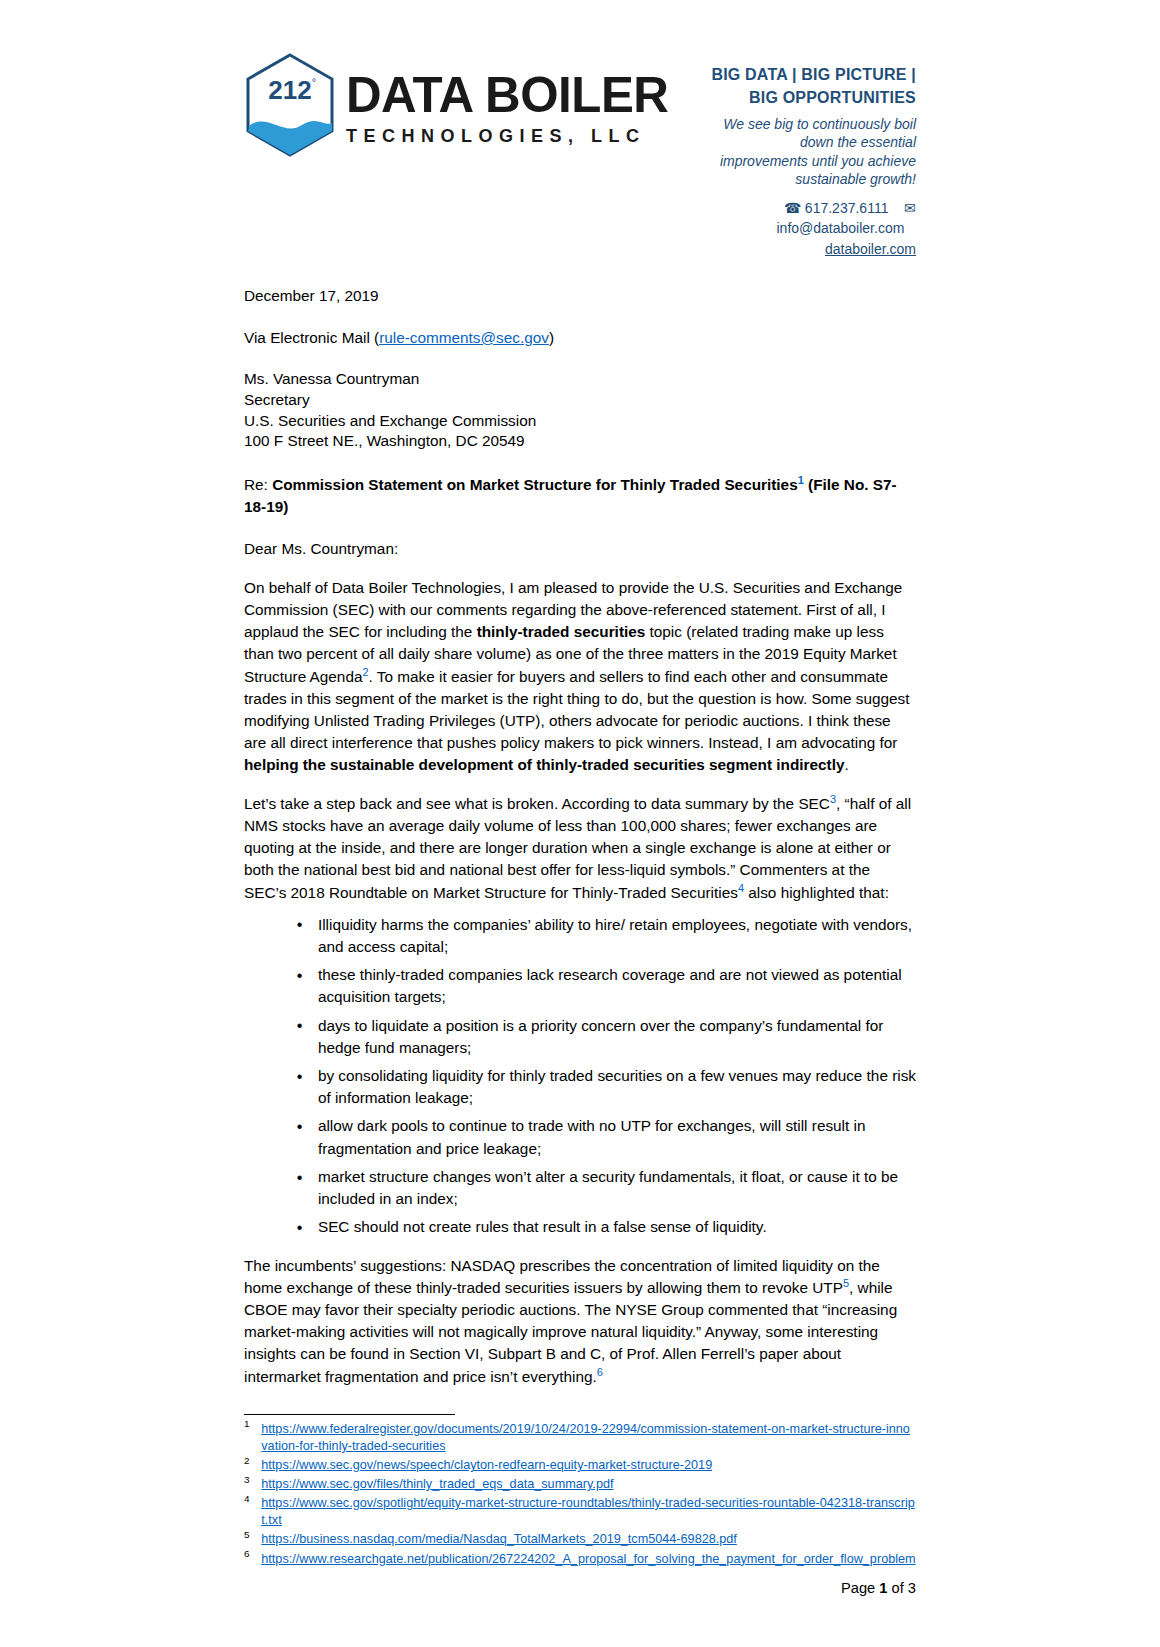212 °
DATA BOILER
TECHNOLOGIES, LLC
BIG DATA | BIG PICTURE | BIG OPPORTUNITIES
We see big to continuously boil down the essential
improvements until you achieve sustainable growth!
☎ 617.237.6111 ✉ info@databoiler.com databoiler.com
December 17, 2019
Via Electronic Mail (rule-comments@sec.gov)
Ms. Vanessa Countryman
Secretary
U.S. Securities and Exchange Commission
100 F Street NE., Washington, DC 20549
Re: Commission Statement on Market Structure for Thinly Traded Securities1 (File No. S7-18-19)
Dear Ms. Countryman:
On behalf of Data Boiler Technologies, I am pleased to provide the U.S. Securities and Exchange Commission (SEC) with our comments regarding the above-referenced statement. First of all, I applaud the SEC for including the thinly-traded securities topic (related trading make up less than two percent of all daily share volume) as one of the three matters in the 2019 Equity Market Structure Agenda2. To make it easier for buyers and sellers to find each other and consummate trades in this segment of the market is the right thing to do, but the question is how. Some suggest modifying Unlisted Trading Privileges (UTP), others advocate for periodic auctions. I think these are all direct interference that pushes policy makers to pick winners. Instead, I am advocating for helping the sustainable development of thinly-traded securities segment indirectly.
Let’s take a step back and see what is broken. According to data summary by the SEC3, “half of all NMS stocks have an average daily volume of less than 100,000 shares; fewer exchanges are quoting at the inside, and there are longer duration when a single exchange is alone at either or both the national best bid and national best offer for less-liquid symbols.” Commenters at the SEC’s 2018 Roundtable on Market Structure for Thinly-Traded Securities4 also highlighted that:
Illiquidity harms the companies’ ability to hire/ retain employees, negotiate with vendors, and access capital;
these thinly-traded companies lack research coverage and are not viewed as potential acquisition targets;
days to liquidate a position is a priority concern over the company’s fundamental for hedge fund managers;
by consolidating liquidity for thinly traded securities on a few venues may reduce the risk of information leakage;
allow dark pools to continue to trade with no UTP for exchanges, will still result in fragmentation and price leakage;
market structure changes won’t alter a security fundamentals, it float, or cause it to be included in an index;
SEC should not create rules that result in a false sense of liquidity.
The incumbents’ suggestions: NASDAQ prescribes the concentration of limited liquidity on the home exchange of these thinly-traded securities issuers by allowing them to revoke UTP5, while CBOE may favor their specialty periodic auctions. The NYSE Group commented that “increasing market-making activities will not magically improve natural liquidity.” Anyway, some interesting insights can be found in Section VI, Subpart B and C, of Prof. Allen Ferrell’s paper about intermarket fragmentation and price isn’t everything.6
https://www.federalregister.gov/documents/2019/10/24/2019-22994/commission-statement-on-market-structure-innovation-for-thinly-traded-securities
https://www.sec.gov/news/speech/clayton-redfearn-equity-market-structure-2019
https://www.sec.gov/files/thinly_traded_eqs_data_summary.pdf
https://www.sec.gov/spotlight/equity-market-structure-roundtables/thinly-traded-securities-rountable-042318-transcript.txt
https://business.nasdaq.com/media/Nasdaq_TotalMarkets_2019_tcm5044-69828.pdf
https://www.researchgate.net/publication/267224202_A_proposal_for_solving_the_payment_for_order_flow_problem
Page 1 of 3